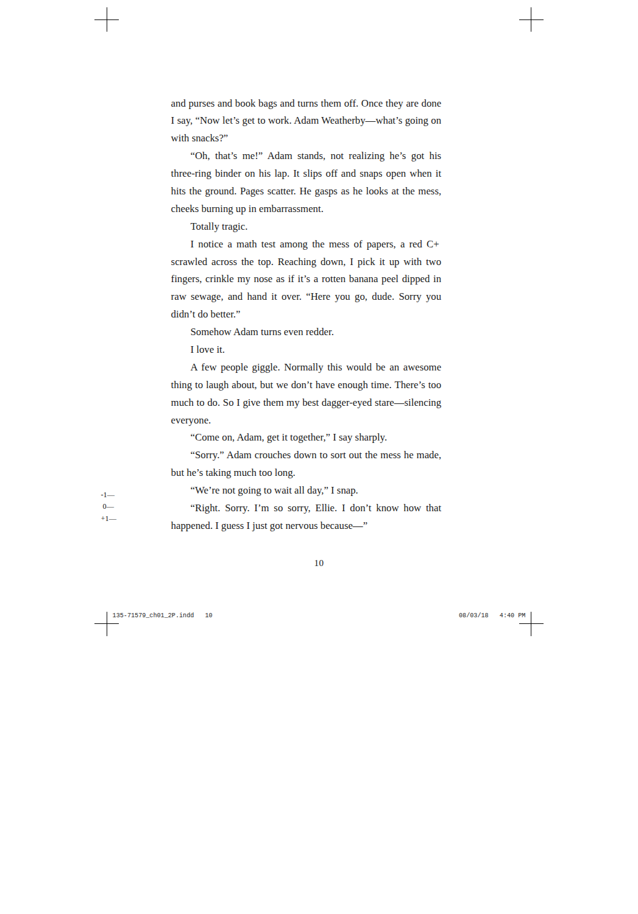and purses and book bags and turns them off. Once they are done I say, “Now let’s get to work. Adam Weatherby—what’s going on with snacks?”
“Oh, that’s me!” Adam stands, not realizing he’s got his three-ring binder on his lap. It slips off and snaps open when it hits the ground. Pages scatter. He gasps as he looks at the mess, cheeks burning up in embarrassment.
Totally tragic.
I notice a math test among the mess of papers, a red C+ scrawled across the top. Reaching down, I pick it up with two fingers, crinkle my nose as if it’s a rotten ba­nana peel dipped in raw sewage, and hand it over. “Here you go, dude. Sorry you didn’t do better.”
Somehow Adam turns even redder.
I love it.
A few people giggle. Normally this would be an awe­some thing to laugh about, but we don’t have enough time. There’s too much to do. So I give them my best dagger-eyed stare—silencing everyone.
“Come on, Adam, get it together,” I say sharply.
“Sorry.” Adam crouches down to sort out the mess he made, but he’s taking much too long.
“We’re not going to wait all day,” I snap.
“Right. Sorry. I’m so sorry, Ellie. I don’t know how that happened. I guess I just got nervous because—”
-1—
0—
+1—
10
135-71579_ch01_2P.indd 10 08/03/18 4:40 PM